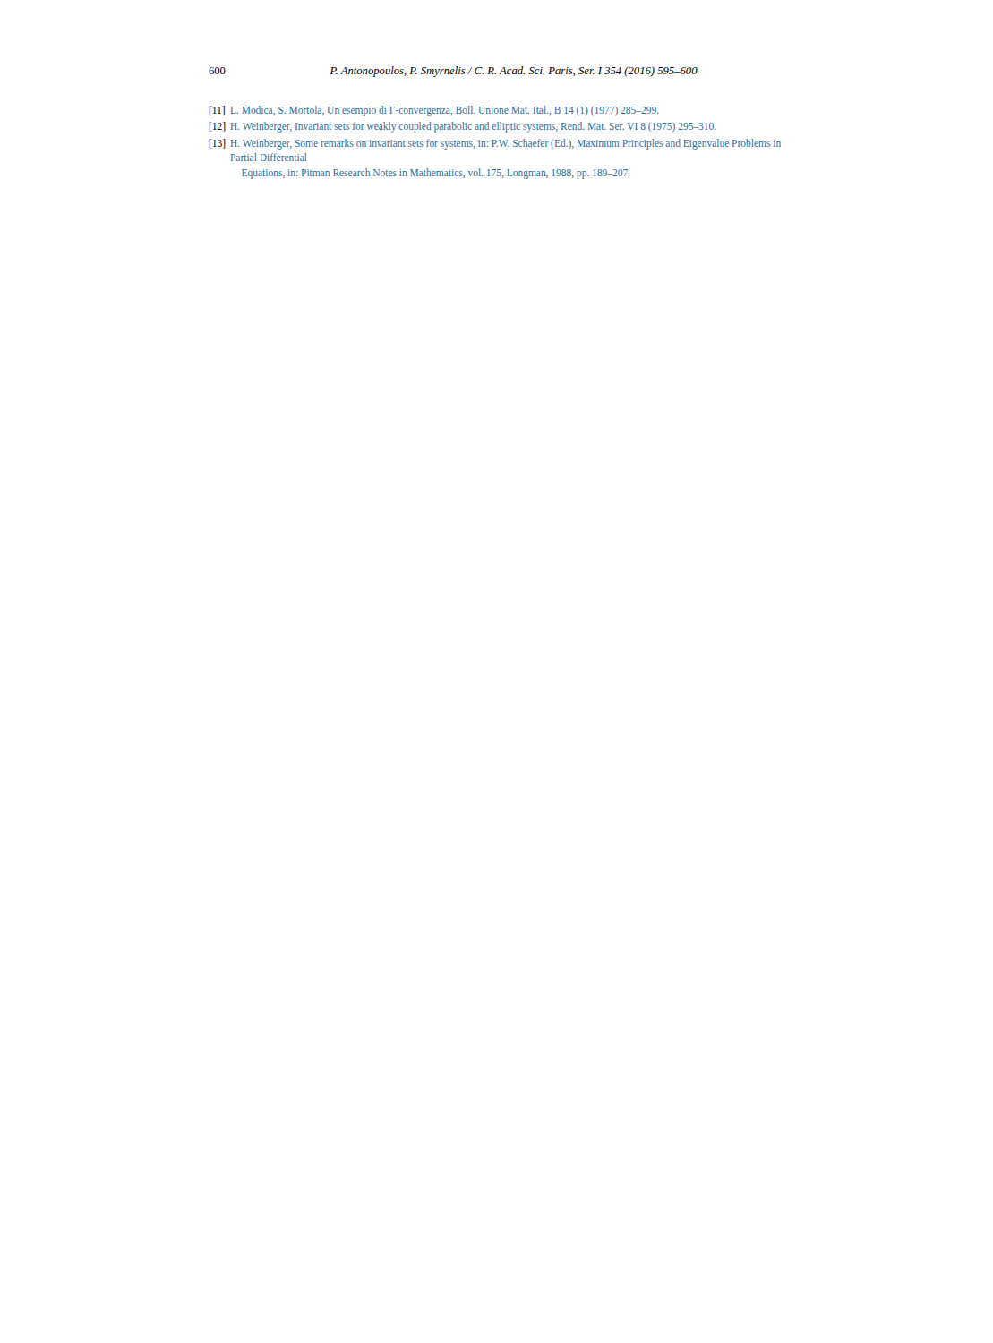600
P. Antonopoulos, P. Smyrnelis / C. R. Acad. Sci. Paris, Ser. I 354 (2016) 595–600
[11] L. Modica, S. Mortola, Un esempio di Γ-convergenza, Boll. Unione Mat. Ital., B 14 (1) (1977) 285–299.
[12] H. Weinberger, Invariant sets for weakly coupled parabolic and elliptic systems, Rend. Mat. Ser. VI 8 (1975) 295–310.
[13] H. Weinberger, Some remarks on invariant sets for systems, in: P.W. Schaefer (Ed.), Maximum Principles and Eigenvalue Problems in Partial Differential Equations, in: Pitman Research Notes in Mathematics, vol. 175, Longman, 1988, pp. 189–207.